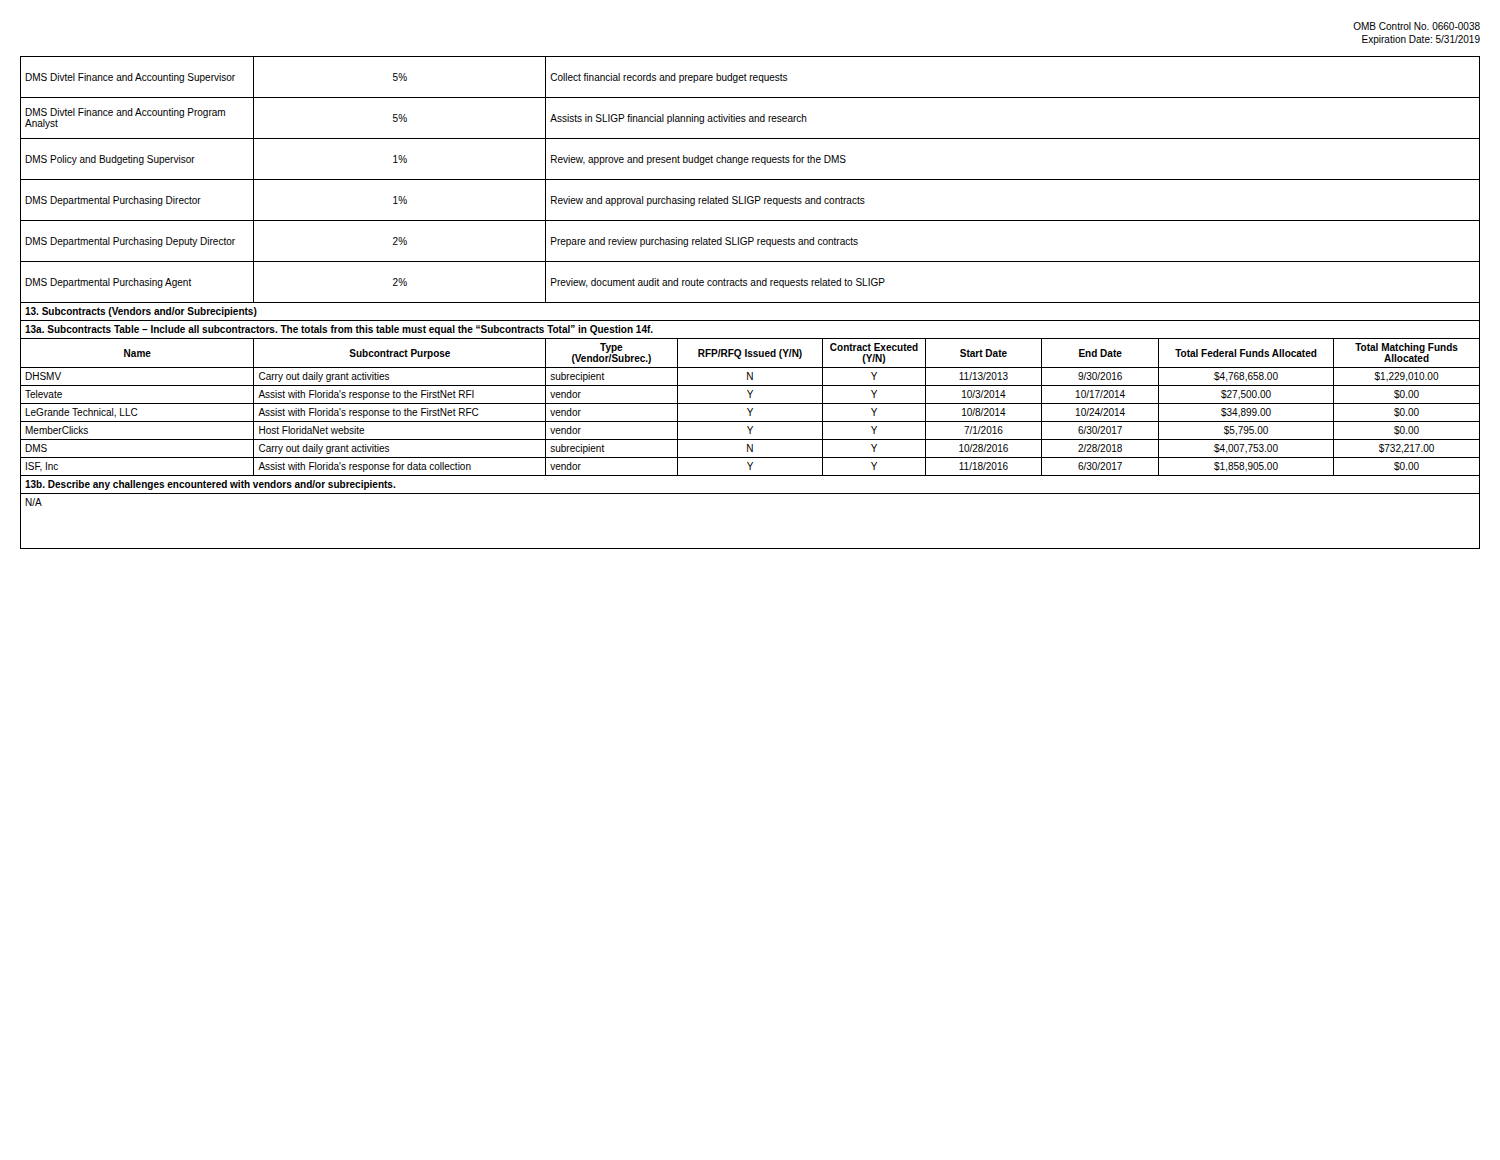OMB Control No. 0660-0038
Expiration Date: 5/31/2019
| DMS Divtel Finance and Accounting Supervisor | 5% | Collect financial records and prepare budget requests |
| DMS Divtel Finance and Accounting Program Analyst | 5% | Assists in SLIGP financial planning activities and research |
| DMS Policy and Budgeting Supervisor | 1% | Review, approve and present budget change requests for the DMS |
| DMS Departmental Purchasing Director | 1% | Review and approval purchasing related SLIGP requests and contracts |
| DMS Departmental Purchasing Deputy Director | 2% | Prepare and review purchasing related SLIGP requests and contracts |
| DMS Departmental Purchasing Agent | 2% | Preview, document audit and route contracts and requests related to SLIGP |
| 13. Subcontracts (Vendors and/or Subrecipients) |
| 13a. Subcontracts Table – Include all subcontractors. The totals from this table must equal the “Subcontracts Total” in Question 14f. |
| Name | Subcontract Purpose | Type (Vendor/Subrec.) | RFP/RFQ Issued (Y/N) | Contract Executed (Y/N) | Start Date | End Date | Total Federal Funds Allocated | Total Matching Funds Allocated |
| DHSMV | Carry out daily grant activities | subrecipient | N | Y | 11/13/2013 | 9/30/2016 | $4,768,658.00 | $1,229,010.00 |
| Televate | Assist with Florida's response to the FirstNet RFI | vendor | Y | Y | 10/3/2014 | 10/17/2014 | $27,500.00 | $0.00 |
| LeGrande Technical, LLC | Assist with Florida's response to the FirstNet RFC | vendor | Y | Y | 10/8/2014 | 10/24/2014 | $34,899.00 | $0.00 |
| MemberClicks | Host FloridaNet website | vendor | Y | Y | 7/1/2016 | 6/30/2017 | $5,795.00 | $0.00 |
| DMS | Carry out daily grant activities | subrecipient | N | Y | 10/28/2016 | 2/28/2018 | $4,007,753.00 | $732,217.00 |
| ISF, Inc | Assist with Florida's response for data collection | vendor | Y | Y | 11/18/2016 | 6/30/2017 | $1,858,905.00 | $0.00 |
| 13b. Describe any challenges encountered with vendors and/or subrecipients. |
| N/A |